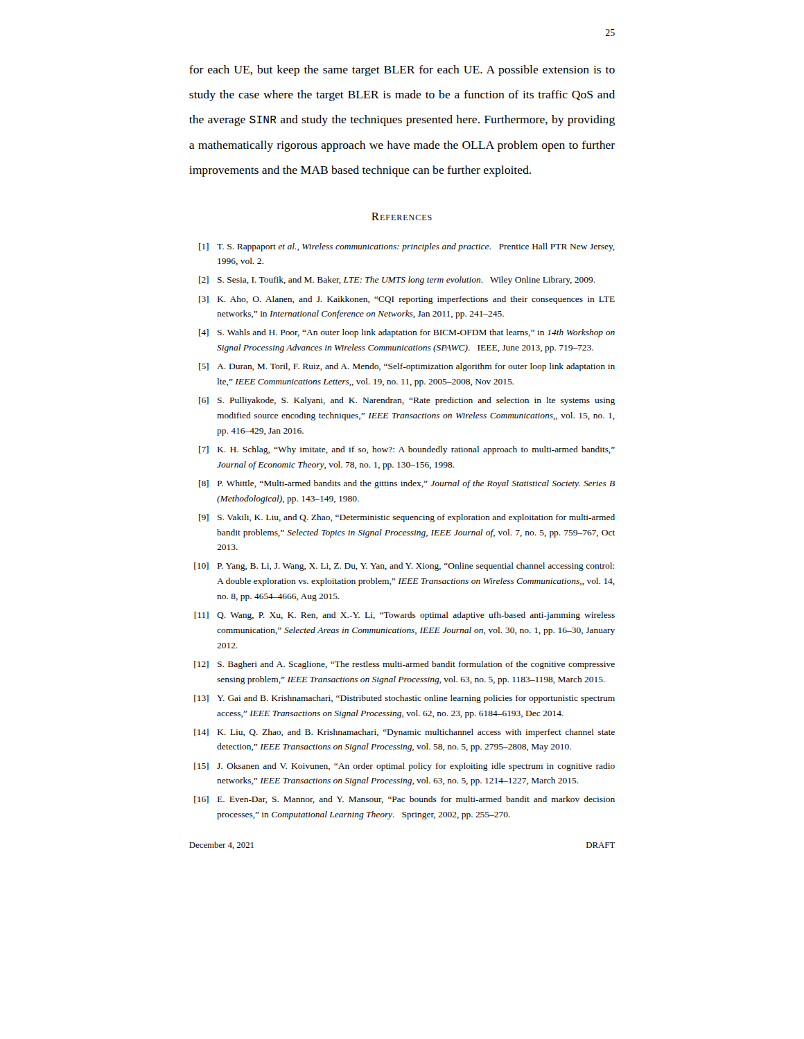25
for each UE, but keep the same target BLER for each UE. A possible extension is to study the case where the target BLER is made to be a function of its traffic QoS and the average SINR and study the techniques presented here. Furthermore, by providing a mathematically rigorous approach we have made the OLLA problem open to further improvements and the MAB based technique can be further exploited.
References
[1] T. S. Rappaport et al., Wireless communications: principles and practice. Prentice Hall PTR New Jersey, 1996, vol. 2.
[2] S. Sesia, I. Toufik, and M. Baker, LTE: The UMTS long term evolution. Wiley Online Library, 2009.
[3] K. Aho, O. Alanen, and J. Kaikkonen, “CQI reporting imperfections and their consequences in LTE networks,” in International Conference on Networks, Jan 2011, pp. 241–245.
[4] S. Wahls and H. Poor, “An outer loop link adaptation for BICM-OFDM that learns,” in 14th Workshop on Signal Processing Advances in Wireless Communications (SPAWC). IEEE, June 2013, pp. 719–723.
[5] A. Duran, M. Toril, F. Ruiz, and A. Mendo, “Self-optimization algorithm for outer loop link adaptation in lte,” IEEE Communications Letters,, vol. 19, no. 11, pp. 2005–2008, Nov 2015.
[6] S. Pulliyakode, S. Kalyani, and K. Narendran, “Rate prediction and selection in lte systems using modified source encoding techniques,” IEEE Transactions on Wireless Communications,, vol. 15, no. 1, pp. 416–429, Jan 2016.
[7] K. H. Schlag, “Why imitate, and if so, how?: A boundedly rational approach to multi-armed bandits,” Journal of Economic Theory, vol. 78, no. 1, pp. 130–156, 1998.
[8] P. Whittle, “Multi-armed bandits and the gittins index,” Journal of the Royal Statistical Society. Series B (Methodological), pp. 143–149, 1980.
[9] S. Vakili, K. Liu, and Q. Zhao, “Deterministic sequencing of exploration and exploitation for multi-armed bandit problems,” Selected Topics in Signal Processing, IEEE Journal of, vol. 7, no. 5, pp. 759–767, Oct 2013.
[10] P. Yang, B. Li, J. Wang, X. Li, Z. Du, Y. Yan, and Y. Xiong, “Online sequential channel accessing control: A double exploration vs. exploitation problem,” IEEE Transactions on Wireless Communications,, vol. 14, no. 8, pp. 4654–4666, Aug 2015.
[11] Q. Wang, P. Xu, K. Ren, and X.-Y. Li, “Towards optimal adaptive ufh-based anti-jamming wireless communication,” Selected Areas in Communications, IEEE Journal on, vol. 30, no. 1, pp. 16–30, January 2012.
[12] S. Bagheri and A. Scaglione, “The restless multi-armed bandit formulation of the cognitive compressive sensing problem,” IEEE Transactions on Signal Processing, vol. 63, no. 5, pp. 1183–1198, March 2015.
[13] Y. Gai and B. Krishnamachari, “Distributed stochastic online learning policies for opportunistic spectrum access,” IEEE Transactions on Signal Processing, vol. 62, no. 23, pp. 6184–6193, Dec 2014.
[14] K. Liu, Q. Zhao, and B. Krishnamachari, “Dynamic multichannel access with imperfect channel state detection,” IEEE Transactions on Signal Processing, vol. 58, no. 5, pp. 2795–2808, May 2010.
[15] J. Oksanen and V. Koivunen, “An order optimal policy for exploiting idle spectrum in cognitive radio networks,” IEEE Transactions on Signal Processing, vol. 63, no. 5, pp. 1214–1227, March 2015.
[16] E. Even-Dar, S. Mannor, and Y. Mansour, “Pac bounds for multi-armed bandit and markov decision processes,” in Computational Learning Theory. Springer, 2002, pp. 255–270.
December 4, 2021 DRAFT